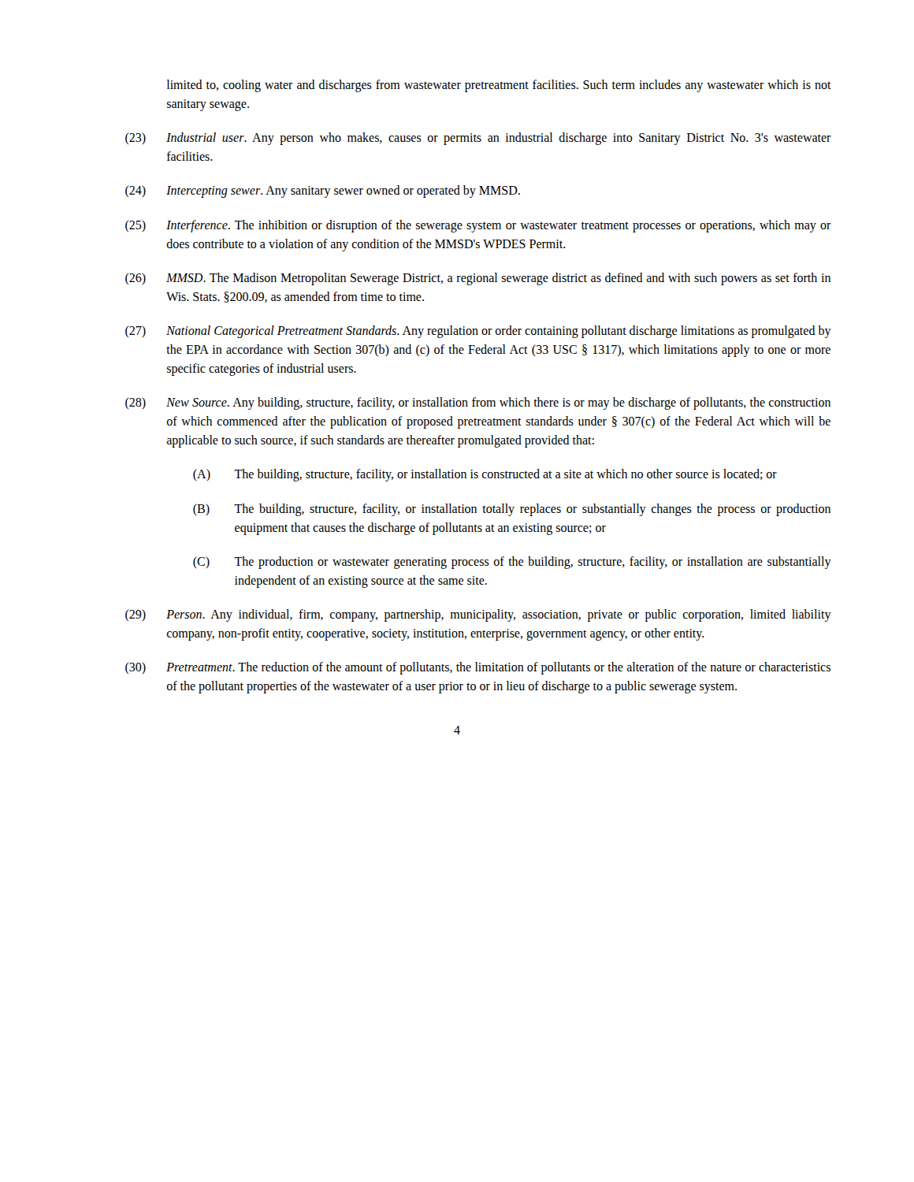limited to, cooling water and discharges from wastewater pretreatment facilities. Such term includes any wastewater which is not sanitary sewage.
(23)
Industrial user. Any person who makes, causes or permits an industrial discharge into Sanitary District No. 3's wastewater facilities.
(24)
Intercepting sewer. Any sanitary sewer owned or operated by MMSD.
(25)
Interference. The inhibition or disruption of the sewerage system or wastewater treatment processes or operations, which may or does contribute to a violation of any condition of the MMSD's WPDES Permit.
(26)
MMSD. The Madison Metropolitan Sewerage District, a regional sewerage district as defined and with such powers as set forth in Wis. Stats. §200.09, as amended from time to time.
(27)
National Categorical Pretreatment Standards. Any regulation or order containing pollutant discharge limitations as promulgated by the EPA in accordance with Section 307(b) and (c) of the Federal Act (33 USC § 1317), which limitations apply to one or more specific categories of industrial users.
(28)
New Source. Any building, structure, facility, or installation from which there is or may be discharge of pollutants, the construction of which commenced after the publication of proposed pretreatment standards under § 307(c) of the Federal Act which will be applicable to such source, if such standards are thereafter promulgated provided that:
(A)
The building, structure, facility, or installation is constructed at a site at which no other source is located; or
(B)
The building, structure, facility, or installation totally replaces or substantially changes the process or production equipment that causes the discharge of pollutants at an existing source; or
(C)
The production or wastewater generating process of the building, structure, facility, or installation are substantially independent of an existing source at the same site.
(29)
Person. Any individual, firm, company, partnership, municipality, association, private or public corporation, limited liability company, non-profit entity, cooperative, society, institution, enterprise, government agency, or other entity.
(30)
Pretreatment. The reduction of the amount of pollutants, the limitation of pollutants or the alteration of the nature or characteristics of the pollutant properties of the wastewater of a user prior to or in lieu of discharge to a public sewerage system.
4